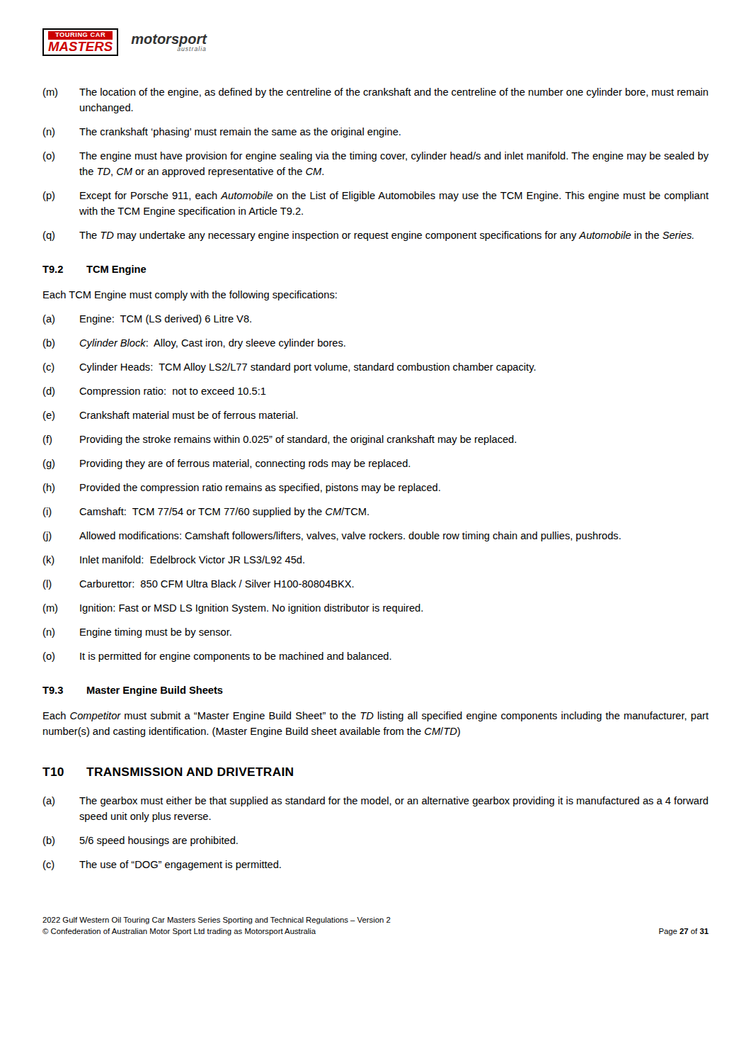TOURING CAR MASTERS
motorsport australia
(m) The location of the engine, as defined by the centreline of the crankshaft and the centreline of the number one cylinder bore, must remain unchanged.
(n) The crankshaft ‘phasing’ must remain the same as the original engine.
(o) The engine must have provision for engine sealing via the timing cover, cylinder head/s and inlet manifold. The engine may be sealed by the TD, CM or an approved representative of the CM.
(p) Except for Porsche 911, each Automobile on the List of Eligible Automobiles may use the TCM Engine. This engine must be compliant with the TCM Engine specification in Article T9.2.
(q) The TD may undertake any necessary engine inspection or request engine component specifications for any Automobile in the Series.
T9.2 TCM Engine
Each TCM Engine must comply with the following specifications:
(a) Engine: TCM (LS derived) 6 Litre V8.
(b) Cylinder Block: Alloy, Cast iron, dry sleeve cylinder bores.
(c) Cylinder Heads: TCM Alloy LS2/L77 standard port volume, standard combustion chamber capacity.
(d) Compression ratio: not to exceed 10.5:1
(e) Crankshaft material must be of ferrous material.
(f) Providing the stroke remains within 0.025” of standard, the original crankshaft may be replaced.
(g) Providing they are of ferrous material, connecting rods may be replaced.
(h) Provided the compression ratio remains as specified, pistons may be replaced.
(i) Camshaft: TCM 77/54 or TCM 77/60 supplied by the CM/TCM.
(j) Allowed modifications: Camshaft followers/lifters, valves, valve rockers. double row timing chain and pullies, pushrods.
(k) Inlet manifold: Edelbrock Victor JR LS3/L92 45d.
(l) Carburettor: 850 CFM Ultra Black / Silver H100-80804BKX.
(m) Ignition: Fast or MSD LS Ignition System. No ignition distributor is required.
(n) Engine timing must be by sensor.
(o) It is permitted for engine components to be machined and balanced.
T9.3 Master Engine Build Sheets
Each Competitor must submit a “Master Engine Build Sheet” to the TD listing all specified engine components including the manufacturer, part number(s) and casting identification. (Master Engine Build sheet available from the CM/TD)
T10 TRANSMISSION AND DRIVETRAIN
(a) The gearbox must either be that supplied as standard for the model, or an alternative gearbox providing it is manufactured as a 4 forward speed unit only plus reverse.
(b) 5/6 speed housings are prohibited.
(c) The use of “DOG” engagement is permitted.
2022 Gulf Western Oil Touring Car Masters Series Sporting and Technical Regulations – Version 2
© Confederation of Australian Motor Sport Ltd trading as Motorsport Australia
Page 27 of 31